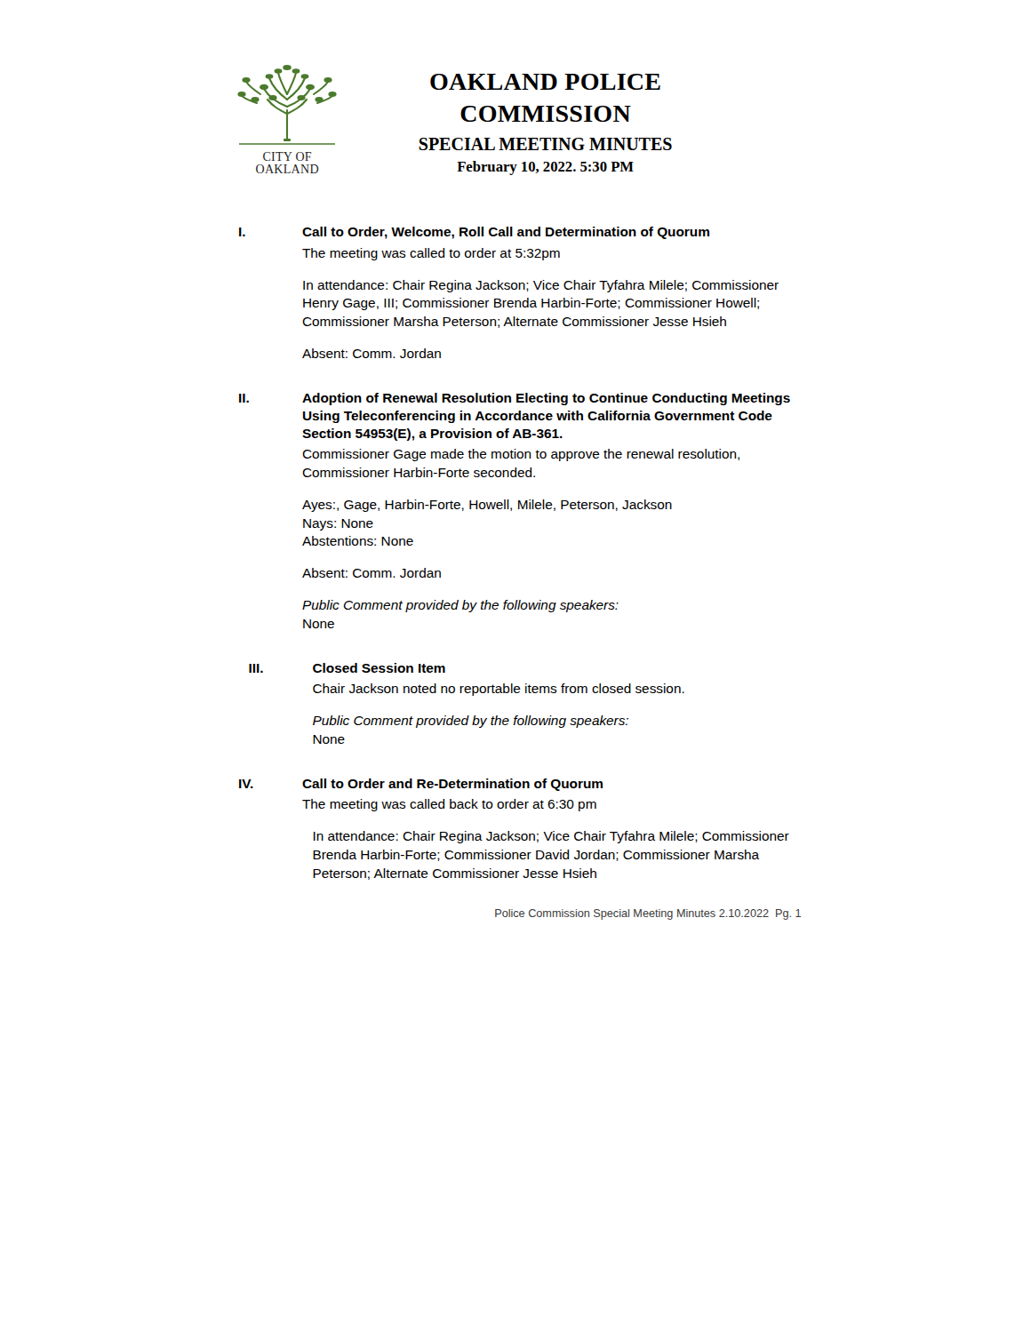CITY OF OAKLAND
OAKLAND POLICE COMMISSION
SPECIAL MEETING MINUTES
February 10, 2022. 5:30 PM
I.
Call to Order, Welcome, Roll Call and Determination of Quorum
The meeting was called to order at 5:32pm
In attendance: Chair Regina Jackson; Vice Chair Tyfahra Milele; Commissioner Henry Gage, III; Commissioner Brenda Harbin-Forte; Commissioner Howell; Commissioner Marsha Peterson; Alternate Commissioner Jesse Hsieh
Absent: Comm. Jordan
II.
Adoption of Renewal Resolution Electing to Continue Conducting Meetings Using Teleconferencing in Accordance with California Government Code Section 54953(E), a Provision of AB-361.
Commissioner Gage made the motion to approve the renewal resolution, Commissioner Harbin-Forte seconded.
Ayes:, Gage, Harbin-Forte, Howell, Milele, Peterson, Jackson
Nays: None
Abstentions: None
Absent: Comm. Jordan
Public Comment provided by the following speakers:
None
III.
Closed Session Item
Chair Jackson noted no reportable items from closed session.
Public Comment provided by the following speakers:
None
IV.
Call to Order and Re-Determination of Quorum
The meeting was called back to order at 6:30 pm
In attendance: Chair Regina Jackson; Vice Chair Tyfahra Milele; Commissioner Brenda Harbin-Forte; Commissioner David Jordan; Commissioner Marsha Peterson; Alternate Commissioner Jesse Hsieh
Police Commission Special Meeting Minutes 2.10.2022 Pg. 1